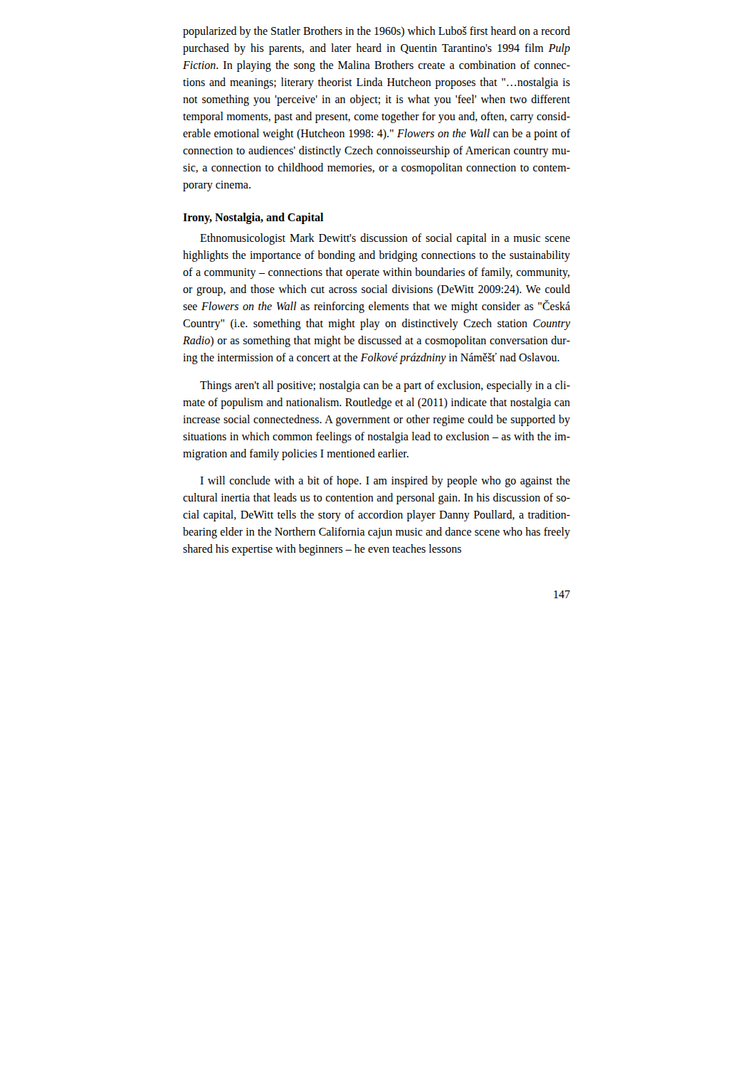popularized by the Statler Brothers in the 1960s) which Luboš first heard on a record purchased by his parents, and later heard in Quentin Tarantino's 1994 film Pulp Fiction. In playing the song the Malina Brothers create a combination of connections and meanings; literary theorist Linda Hutcheon proposes that "…nostalgia is not something you 'perceive' in an object; it is what you 'feel' when two different temporal moments, past and present, come together for you and, often, carry considerable emotional weight (Hutcheon 1998: 4)." Flowers on the Wall can be a point of connection to audiences' distinctly Czech connoisseurship of American country music, a connection to childhood memories, or a cosmopolitan connection to contemporary cinema.
Irony, Nostalgia, and Capital
Ethnomusicologist Mark Dewitt's discussion of social capital in a music scene highlights the importance of bonding and bridging connections to the sustainability of a community – connections that operate within boundaries of family, community, or group, and those which cut across social divisions (DeWitt 2009:24). We could see Flowers on the Wall as reinforcing elements that we might consider as "Česká Country" (i.e. something that might play on distinctively Czech station Country Radio) or as something that might be discussed at a cosmopolitan conversation during the intermission of a concert at the Folkové prázdniny in Náměšť nad Oslavou.
Things aren't all positive; nostalgia can be a part of exclusion, especially in a climate of populism and nationalism. Routledge et al (2011) indicate that nostalgia can increase social connectedness. A government or other regime could be supported by situations in which common feelings of nostalgia lead to exclusion – as with the immigration and family policies I mentioned earlier.
I will conclude with a bit of hope. I am inspired by people who go against the cultural inertia that leads us to contention and personal gain. In his discussion of social capital, DeWitt tells the story of accordion player Danny Poullard, a tradition-bearing elder in the Northern California cajun music and dance scene who has freely shared his expertise with beginners – he even teaches lessons
147